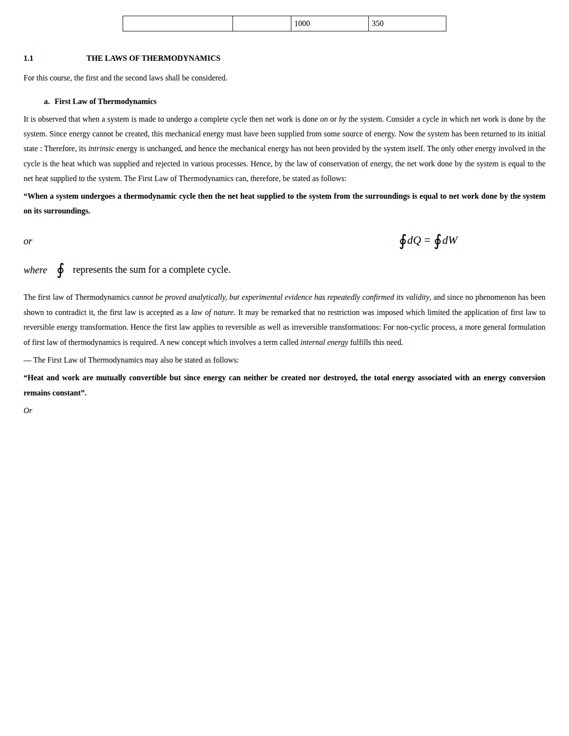| | | 1000 | 350 |
1.1 THE LAWS OF THERMODYNAMICS
For this course, the first and the second laws shall be considered.
a. First Law of Thermodynamics
It is observed that when a system is made to undergo a complete cycle then net work is done on or by the system. Consider a cycle in which net work is done by the system. Since energy cannot be created, this mechanical energy must have been supplied from some source of energy. Now the system has been returned to its initial state : Therefore, its intrinsic energy is unchanged, and hence the mechanical energy has not been provided by the system itself. The only other energy involved in the cycle is the heat which was supplied and rejected in various processes. Hence, by the law of conservation of energy, the net work done by the system is equal to the net heat supplied to the system. The First Law of Thermodynamics can, therefore, be stated as follows:
“When a system undergoes a thermodynamic cycle then the net heat supplied to the system from the surroundings is equal to net work done by the system on its surroundings.
or ∮dQ = ∮dW
where ∮ represents the sum for a complete cycle.
The first law of Thermodynamics cannot be proved analytically, but experimental evidence has repeatedly confirmed its validity, and since no phenomenon has been shown to contradict it, the first law is accepted as a law of nature. It may be remarked that no restriction was imposed which limited the application of first law to reversible energy transformation. Hence the first law applies to reversible as well as irreversible transformations: For non-cyclic process, a more general formulation of first law of thermodynamics is required. A new concept which involves a term called internal energy fulfills this need.
— The First Law of Thermodynamics may also be stated as follows:
“Heat and work are mutually convertible but since energy can neither be created nor destroyed, the total energy associated with an energy conversion remains constant”.
Or